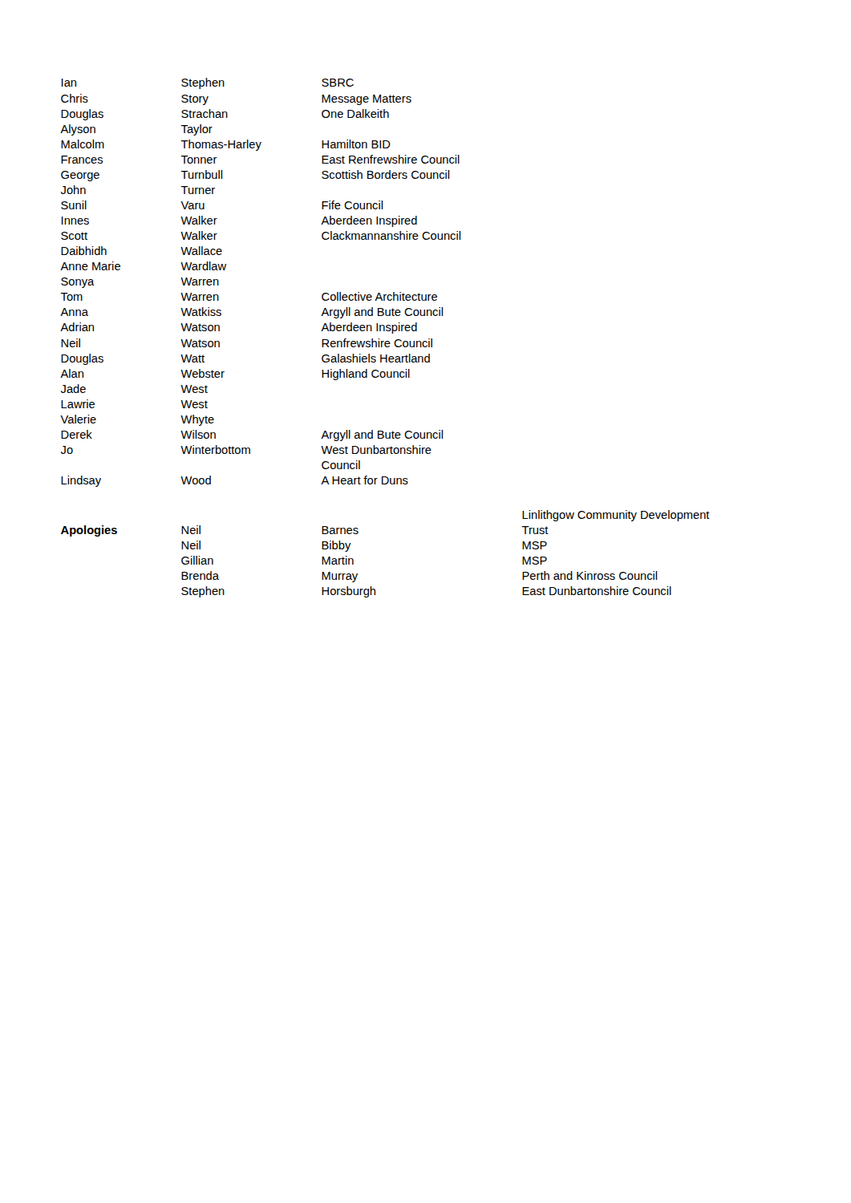| Ian | Stephen | SBRC | |
| Chris | Story | Message Matters | |
| Douglas | Strachan | One Dalkeith | |
| Alyson | Taylor | | |
| Malcolm | Thomas-Harley | Hamilton BID | |
| Frances | Tonner | East Renfrewshire Council | |
| George | Turnbull | Scottish Borders Council | |
| John | Turner | | |
| Sunil | Varu | Fife Council | |
| Innes | Walker | Aberdeen Inspired | |
| Scott | Walker | Clackmannanshire Council | |
| Daibhidh | Wallace | | |
| Anne Marie | Wardlaw | | |
| Sonya | Warren | | |
| Tom | Warren | Collective Architecture | |
| Anna | Watkiss | Argyll and Bute Council | |
| Adrian | Watson | Aberdeen Inspired | |
| Neil | Watson | Renfrewshire Council | |
| Douglas | Watt | Galashiels Heartland | |
| Alan | Webster | Highland Council | |
| Jade | West | | |
| Lawrie | West | | |
| Valerie | Whyte | | |
| Derek | Wilson | Argyll and Bute Council | |
| Jo | Winterbottom | West Dunbartonshire Council | |
| Lindsay | Wood | A Heart for Duns | |
| | | | Linlithgow Community Development |
| Apologies | Neil | Barnes | Trust |
| | Neil | Bibby | MSP |
| | Gillian | Martin | MSP |
| | Brenda | Murray | Perth and Kinross Council |
| | Stephen | Horsburgh | East Dunbartonshire Council |